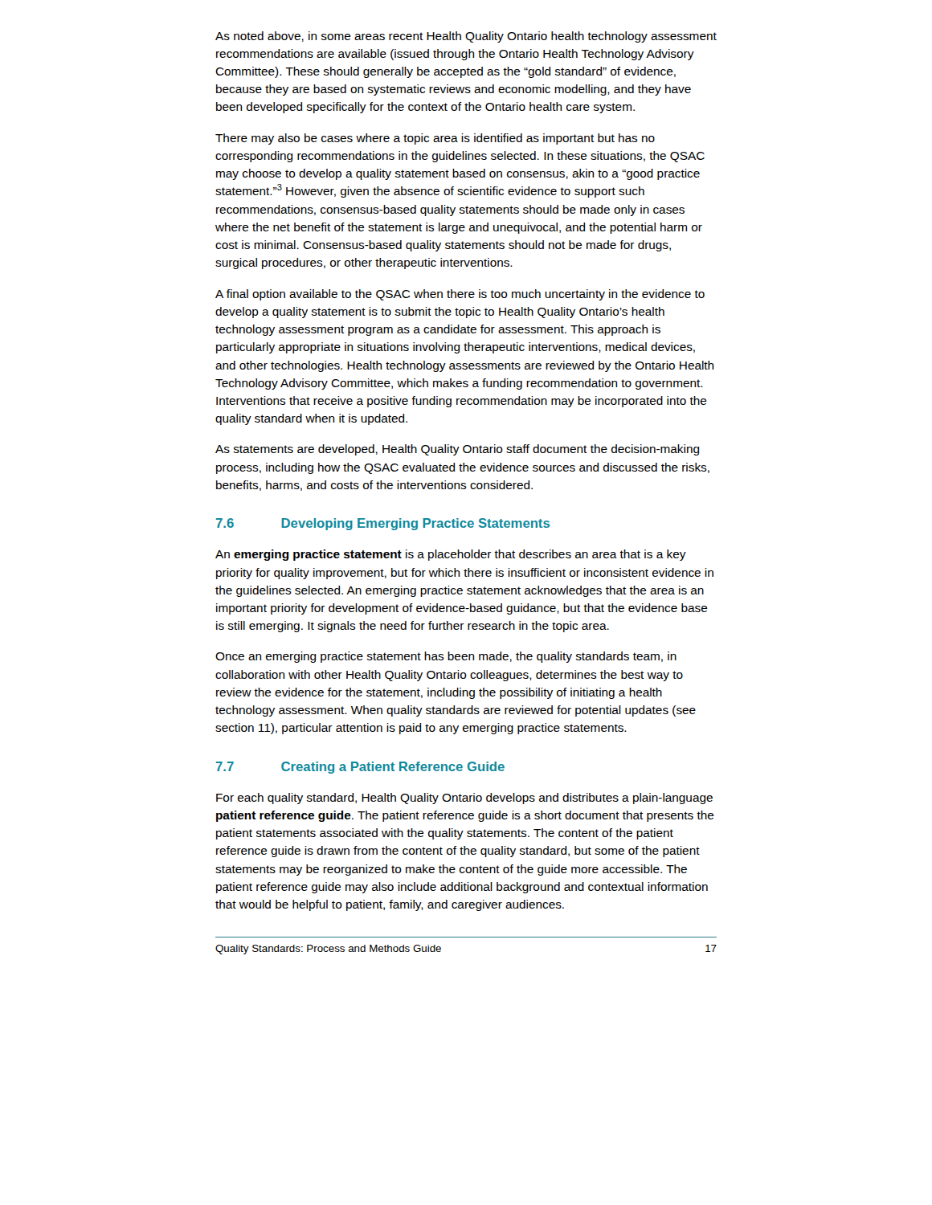As noted above, in some areas recent Health Quality Ontario health technology assessment recommendations are available (issued through the Ontario Health Technology Advisory Committee). These should generally be accepted as the “gold standard” of evidence, because they are based on systematic reviews and economic modelling, and they have been developed specifically for the context of the Ontario health care system.
There may also be cases where a topic area is identified as important but has no corresponding recommendations in the guidelines selected. In these situations, the QSAC may choose to develop a quality statement based on consensus, akin to a “good practice statement.”3 However, given the absence of scientific evidence to support such recommendations, consensus-based quality statements should be made only in cases where the net benefit of the statement is large and unequivocal, and the potential harm or cost is minimal. Consensus-based quality statements should not be made for drugs, surgical procedures, or other therapeutic interventions.
A final option available to the QSAC when there is too much uncertainty in the evidence to develop a quality statement is to submit the topic to Health Quality Ontario’s health technology assessment program as a candidate for assessment. This approach is particularly appropriate in situations involving therapeutic interventions, medical devices, and other technologies. Health technology assessments are reviewed by the Ontario Health Technology Advisory Committee, which makes a funding recommendation to government. Interventions that receive a positive funding recommendation may be incorporated into the quality standard when it is updated.
As statements are developed, Health Quality Ontario staff document the decision-making process, including how the QSAC evaluated the evidence sources and discussed the risks, benefits, harms, and costs of the interventions considered.
7.6 Developing Emerging Practice Statements
An emerging practice statement is a placeholder that describes an area that is a key priority for quality improvement, but for which there is insufficient or inconsistent evidence in the guidelines selected. An emerging practice statement acknowledges that the area is an important priority for development of evidence-based guidance, but that the evidence base is still emerging. It signals the need for further research in the topic area.
Once an emerging practice statement has been made, the quality standards team, in collaboration with other Health Quality Ontario colleagues, determines the best way to review the evidence for the statement, including the possibility of initiating a health technology assessment. When quality standards are reviewed for potential updates (see section 11), particular attention is paid to any emerging practice statements.
7.7 Creating a Patient Reference Guide
For each quality standard, Health Quality Ontario develops and distributes a plain-language patient reference guide. The patient reference guide is a short document that presents the patient statements associated with the quality statements. The content of the patient reference guide is drawn from the content of the quality standard, but some of the patient statements may be reorganized to make the content of the guide more accessible. The patient reference guide may also include additional background and contextual information that would be helpful to patient, family, and caregiver audiences.
Quality Standards: Process and Methods Guide 17